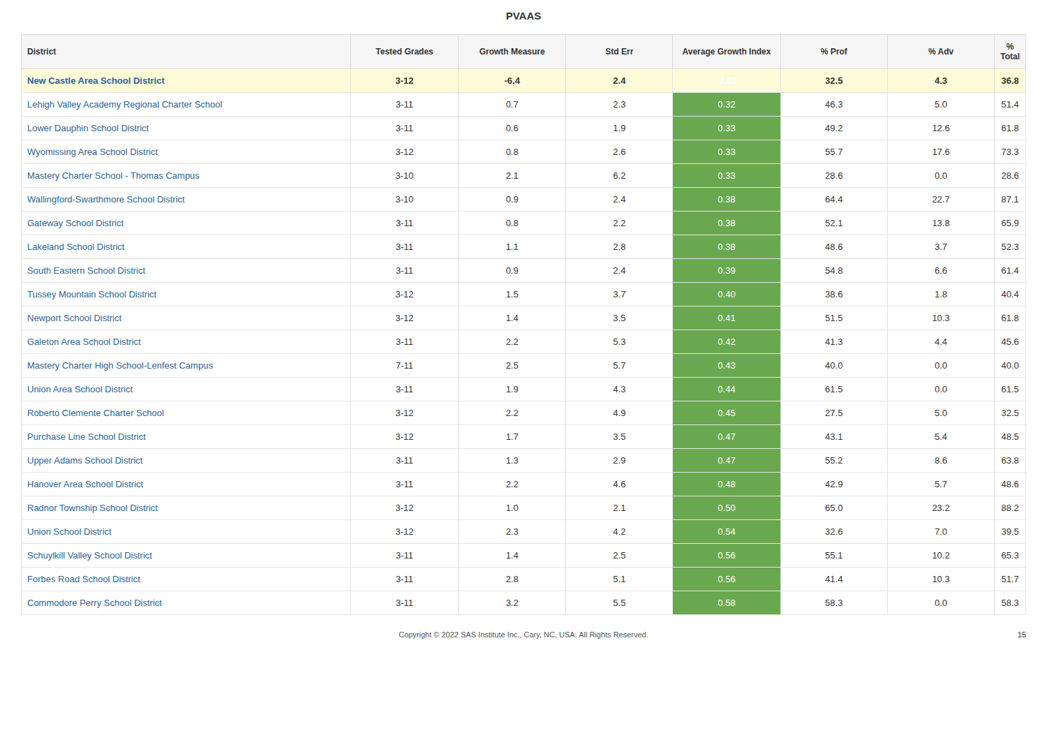PVAAS
| District | Tested Grades | Growth Measure | Std Err | Average Growth Index | % Prof | % Adv | % Total |
| --- | --- | --- | --- | --- | --- | --- | --- |
| New Castle Area School District | 3-12 | -6.4 | 2.4 | -2.66 | 32.5 | 4.3 | 36.8 |
| Lehigh Valley Academy Regional Charter School | 3-11 | 0.7 | 2.3 | 0.32 | 46.3 | 5.0 | 51.4 |
| Lower Dauphin School District | 3-11 | 0.6 | 1.9 | 0.33 | 49.2 | 12.6 | 61.8 |
| Wyomissing Area School District | 3-12 | 0.8 | 2.6 | 0.33 | 55.7 | 17.6 | 73.3 |
| Mastery Charter School - Thomas Campus | 3-10 | 2.1 | 6.2 | 0.33 | 28.6 | 0.0 | 28.6 |
| Wallingford-Swarthmore School District | 3-10 | 0.9 | 2.4 | 0.38 | 64.4 | 22.7 | 87.1 |
| Gateway School District | 3-11 | 0.8 | 2.2 | 0.38 | 52.1 | 13.8 | 65.9 |
| Lakeland School District | 3-11 | 1.1 | 2.8 | 0.38 | 48.6 | 3.7 | 52.3 |
| South Eastern School District | 3-11 | 0.9 | 2.4 | 0.39 | 54.8 | 6.6 | 61.4 |
| Tussey Mountain School District | 3-12 | 1.5 | 3.7 | 0.40 | 38.6 | 1.8 | 40.4 |
| Newport School District | 3-12 | 1.4 | 3.5 | 0.41 | 51.5 | 10.3 | 61.8 |
| Galeton Area School District | 3-11 | 2.2 | 5.3 | 0.42 | 41.3 | 4.4 | 45.6 |
| Mastery Charter High School-Lenfest Campus | 7-11 | 2.5 | 5.7 | 0.43 | 40.0 | 0.0 | 40.0 |
| Union Area School District | 3-11 | 1.9 | 4.3 | 0.44 | 61.5 | 0.0 | 61.5 |
| Roberto Clemente Charter School | 3-12 | 2.2 | 4.9 | 0.45 | 27.5 | 5.0 | 32.5 |
| Purchase Line School District | 3-12 | 1.7 | 3.5 | 0.47 | 43.1 | 5.4 | 48.5 |
| Upper Adams School District | 3-11 | 1.3 | 2.9 | 0.47 | 55.2 | 8.6 | 63.8 |
| Hanover Area School District | 3-11 | 2.2 | 4.6 | 0.48 | 42.9 | 5.7 | 48.6 |
| Radnor Township School District | 3-12 | 1.0 | 2.1 | 0.50 | 65.0 | 23.2 | 88.2 |
| Union School District | 3-12 | 2.3 | 4.2 | 0.54 | 32.6 | 7.0 | 39.5 |
| Schuylkill Valley School District | 3-11 | 1.4 | 2.5 | 0.56 | 55.1 | 10.2 | 65.3 |
| Forbes Road School District | 3-11 | 2.8 | 5.1 | 0.56 | 41.4 | 10.3 | 51.7 |
| Commodore Perry School District | 3-11 | 3.2 | 5.5 | 0.58 | 58.3 | 0.0 | 58.3 |
Copyright © 2022 SAS Institute Inc., Cary, NC, USA. All Rights Reserved. 15